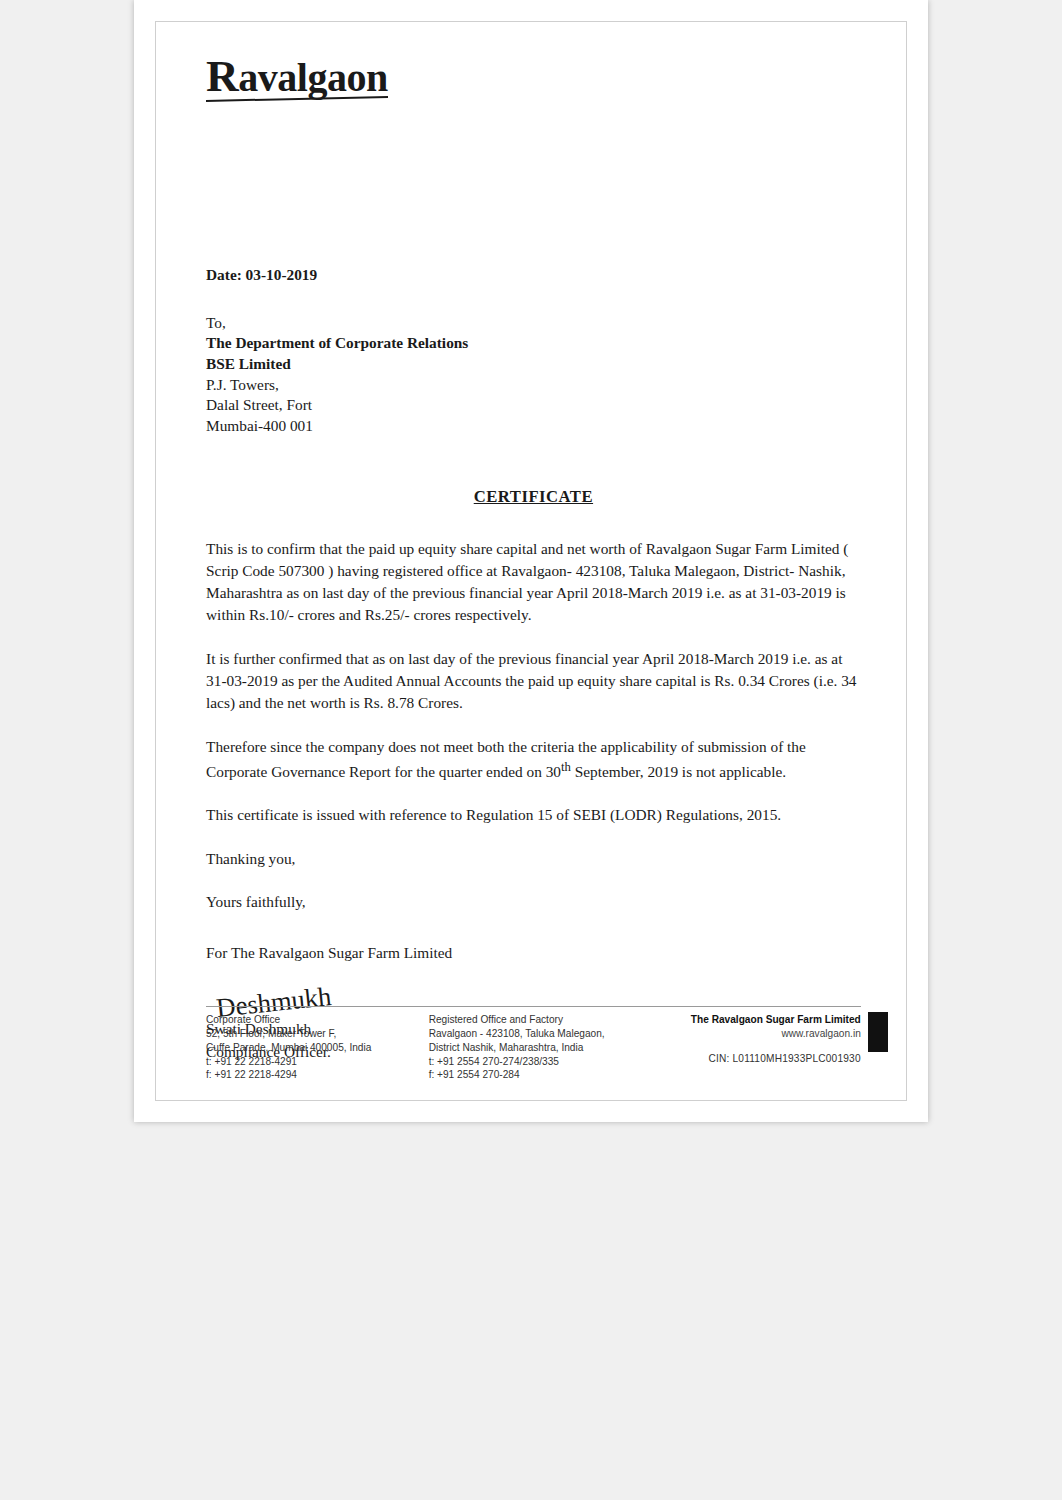Ravalgaon
Date: 03-10-2019
To,
The Department of Corporate Relations
BSE Limited
P.J. Towers,
Dalal Street, Fort
Mumbai-400 001
CERTIFICATE
This is to confirm that the paid up equity share capital and net worth of Ravalgaon Sugar Farm Limited ( Scrip Code 507300 ) having registered office at Ravalgaon- 423108, Taluka Malegaon, District- Nashik, Maharashtra as on last day of the previous financial year April 2018-March 2019 i.e. as at 31-03-2019 is within Rs.10/- crores and Rs.25/- crores respectively.
It is further confirmed that as on last day of the previous financial year April 2018-March 2019 i.e. as at 31-03-2019 as per the Audited Annual Accounts the paid up equity share capital is Rs. 0.34 Crores (i.e. 34 lacs) and the net worth is Rs. 8.78 Crores.
Therefore since the company does not meet both the criteria the applicability of submission of the Corporate Governance Report for the quarter ended on 30th September, 2019 is not applicable.
This certificate is issued with reference to Regulation 15 of SEBI (LODR) Regulations, 2015.
Thanking you,
Yours faithfully,
For The Ravalgaon Sugar Farm Limited
Deshmukh
Swati Deshmukh
Compliance Officer.
| Corporate Office 52, 5th Floor, Maker Tower F, Cuffe Parade, Mumbai 400005, India t: +91 22 2218-4291 f: +91 22 2218-4294 | Registered Office and Factory Ravalgaon - 423108, Taluka Malegaon, District Nashik, Maharashtra, India t: +91 2554 270-274/238/335 f: +91 2554 270-284 | The Ravalgaon Sugar Farm Limited www.ravalgaon.in CIN: L01110MH1933PLC001930 |